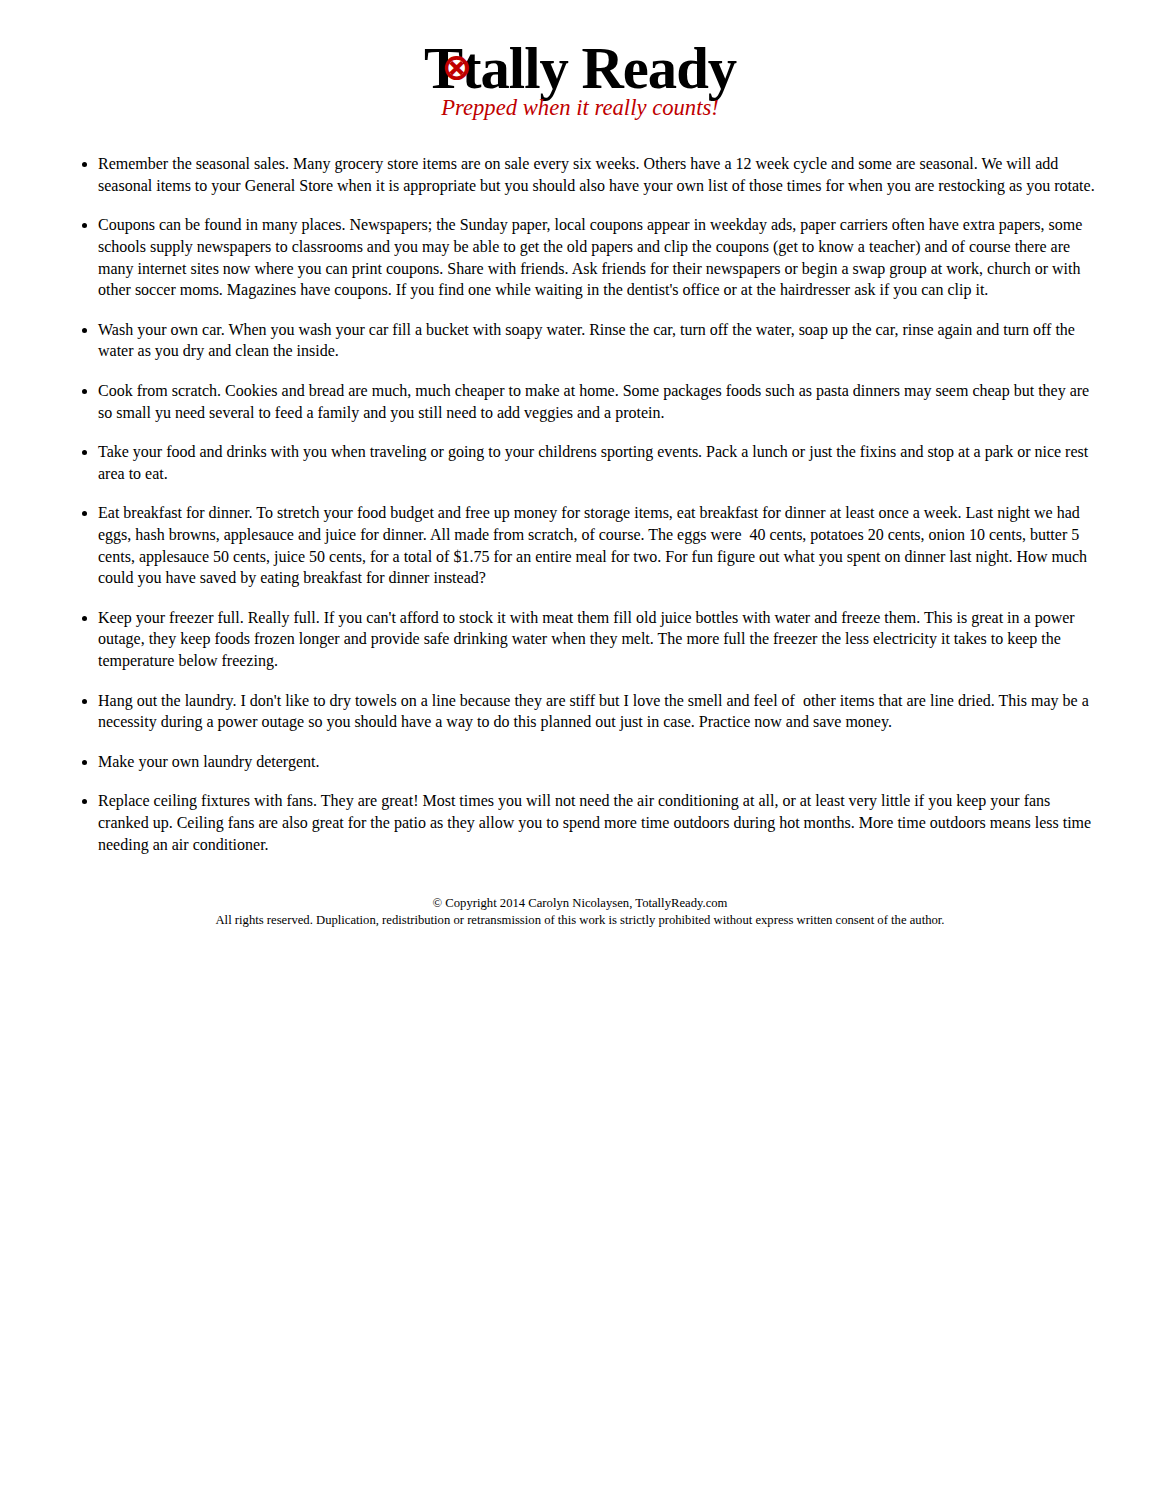Ttally Ready
Prepped when it really counts!
Remember the seasonal sales. Many grocery store items are on sale every six weeks. Others have a 12 week cycle and some are seasonal. We will add seasonal items to your General Store when it is appropriate but you should also have your own list of those times for when you are restocking as you rotate.
Coupons can be found in many places. Newspapers; the Sunday paper, local coupons appear in weekday ads, paper carriers often have extra papers, some schools supply newspapers to classrooms and you may be able to get the old papers and clip the coupons (get to know a teacher) and of course there are many internet sites now where you can print coupons. Share with friends. Ask friends for their newspapers or begin a swap group at work, church or with other soccer moms. Magazines have coupons. If you find one while waiting in the dentist's office or at the hairdresser ask if you can clip it.
Wash your own car. When you wash your car fill a bucket with soapy water. Rinse the car, turn off the water, soap up the car, rinse again and turn off the water as you dry and clean the inside.
Cook from scratch. Cookies and bread are much, much cheaper to make at home. Some packages foods such as pasta dinners may seem cheap but they are so small yu need several to feed a family and you still need to add veggies and a protein.
Take your food and drinks with you when traveling or going to your childrens sporting events. Pack a lunch or just the fixins and stop at a park or nice rest area to eat.
Eat breakfast for dinner. To stretch your food budget and free up money for storage items, eat breakfast for dinner at least once a week. Last night we had eggs, hash browns, applesauce and juice for dinner. All made from scratch, of course. The eggs were 40 cents, potatoes 20 cents, onion 10 cents, butter 5 cents, applesauce 50 cents, juice 50 cents, for a total of $1.75 for an entire meal for two. For fun figure out what you spent on dinner last night. How much could you have saved by eating breakfast for dinner instead?
Keep your freezer full. Really full. If you can't afford to stock it with meat them fill old juice bottles with water and freeze them. This is great in a power outage, they keep foods frozen longer and provide safe drinking water when they melt. The more full the freezer the less electricity it takes to keep the temperature below freezing.
Hang out the laundry. I don't like to dry towels on a line because they are stiff but I love the smell and feel of other items that are line dried. This may be a necessity during a power outage so you should have a way to do this planned out just in case. Practice now and save money.
Make your own laundry detergent.
Replace ceiling fixtures with fans. They are great! Most times you will not need the air conditioning at all, or at least very little if you keep your fans cranked up. Ceiling fans are also great for the patio as they allow you to spend more time outdoors during hot months. More time outdoors means less time needing an air conditioner.
© Copyright 2014 Carolyn Nicolaysen, TotallyReady.com
All rights reserved. Duplication, redistribution or retransmission of this work is strictly prohibited without express written consent of the author.